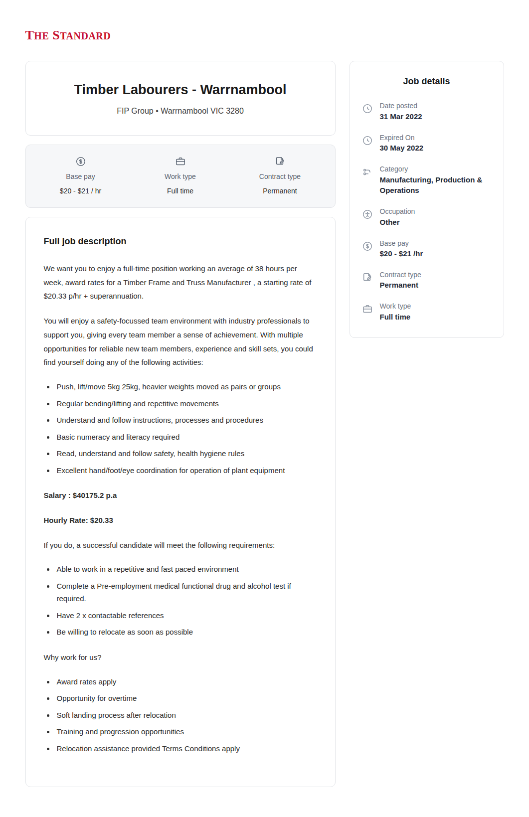THE STANDARD
Timber Labourers - Warrnambool
FIP Group • Warrnambool VIC 3280
Base pay $20 - $21 / hr
Work type Full time
Contract type Permanent
Full job description
We want you to enjoy a full-time position working an average of 38 hours per week, award rates for a Timber Frame and Truss Manufacturer , a starting rate of $20.33 p/hr + superannuation.
You will enjoy a safety-focussed team environment with industry professionals to support you, giving every team member a sense of achievement. With multiple opportunities for reliable new team members, experience and skill sets, you could find yourself doing any of the following activities:
Push, lift/move 5kg 25kg, heavier weights moved as pairs or groups
Regular bending/lifting and repetitive movements
Understand and follow instructions, processes and procedures
Basic numeracy and literacy required
Read, understand and follow safety, health hygiene rules
Excellent hand/foot/eye coordination for operation of plant equipment
Salary : $40175.2 p.a
Hourly Rate: $20.33
If you do, a successful candidate will meet the following requirements:
Able to work in a repetitive and fast paced environment
Complete a Pre-employment medical functional drug and alcohol test if required.
Have 2 x contactable references
Be willing to relocate as soon as possible
Why work for us?
Award rates apply
Opportunity for overtime
Soft landing process after relocation
Training and progression opportunities
Relocation assistance provided Terms Conditions apply
Job details
Date posted 31 Mar 2022
Expired On 30 May 2022
Category Manufacturing, Production & Operations
Occupation Other
Base pay $20 - $21 /hr
Contract type Permanent
Work type Full time